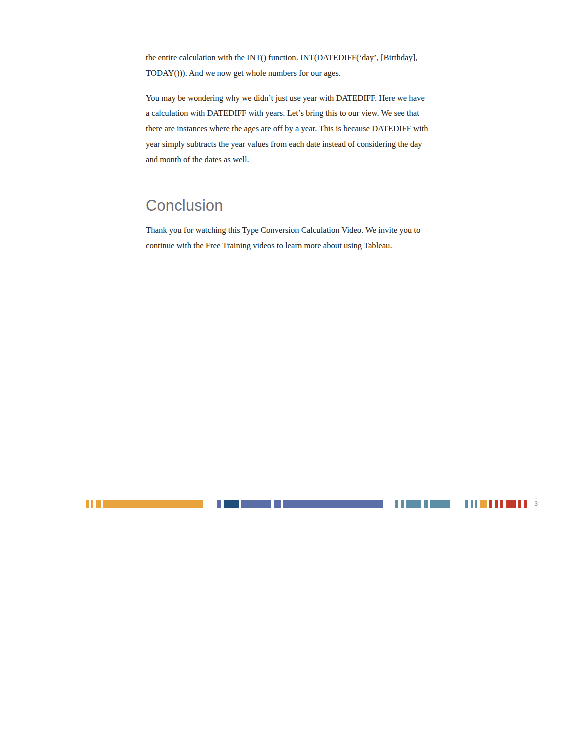the entire calculation with the INT() function. INT(DATEDIFF(‘day’, [Birthday], TODAY())). And we now get whole numbers for our ages.
You may be wondering why we didn’t just use year with DATEDIFF. Here we have a calculation with DATEDIFF with years. Let’s bring this to our view. We see that there are instances where the ages are off by a year. This is because DATEDIFF with year simply subtracts the year values from each date instead of considering the day and month of the dates as well.
Conclusion
Thank you for watching this Type Conversion Calculation Video. We invite you to continue with the Free Training videos to learn more about using Tableau.
3